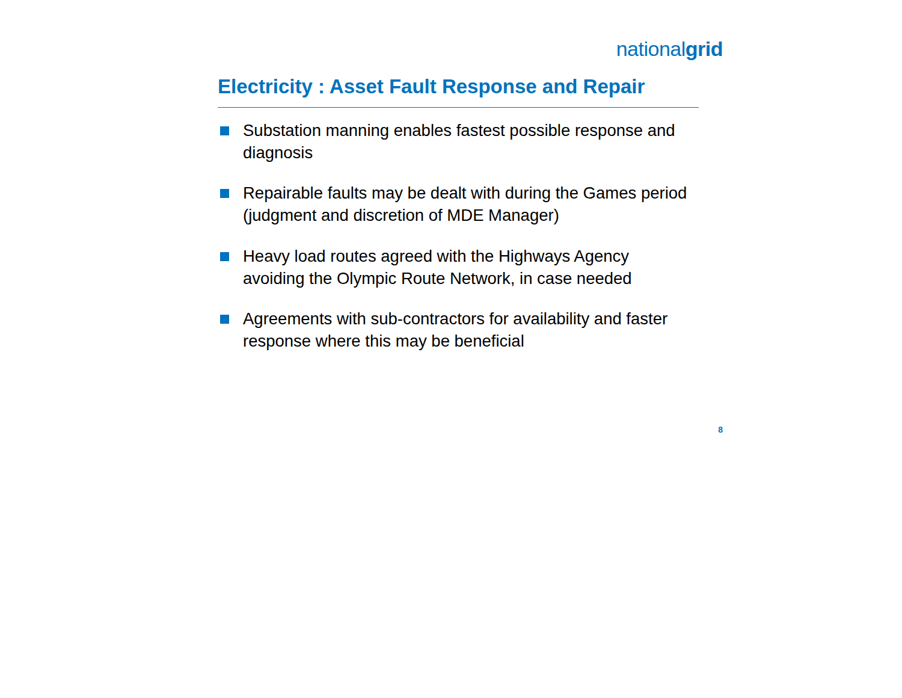nationalgrid
Electricity : Asset Fault Response and Repair
Substation manning enables fastest possible response and diagnosis
Repairable faults may be dealt with during the Games period (judgment and discretion of MDE Manager)
Heavy load routes agreed with the Highways Agency avoiding the Olympic Route Network, in case needed
Agreements with sub-contractors for availability and faster response where this may be beneficial
8